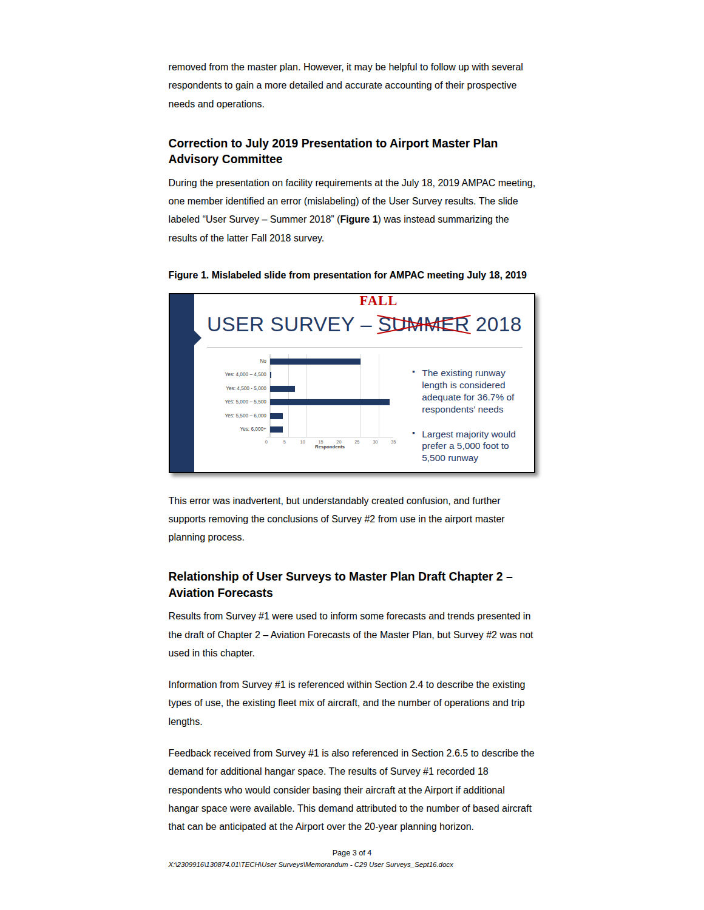removed from the master plan. However, it may be helpful to follow up with several respondents to gain a more detailed and accurate accounting of their prospective needs and operations.
Correction to July 2019 Presentation to Airport Master Plan Advisory Committee
During the presentation on facility requirements at the July 18, 2019 AMPAC meeting, one member identified an error (mislabeling) of the User Survey results. The slide labeled “User Survey – Summer 2018” (Figure 1) was instead summarizing the results of the latter Fall 2018 survey.
Figure 1. Mislabeled slide from presentation for AMPAC meeting July 18, 2019
FALL USER SURVEY – SUMMER 2018
No
Yes: 4,000 – 4,500
Yes: 4,500 - 5,000
Yes: 5,000 – 5,500
Yes: 5,500 – 6,000
Yes: 6,000+
0 5 10 15 20 25 30 35
Respondents
The existing runway length is considered adequate for 36.7% of respondents’ needs
Largest majority would prefer a 5,000 foot to 5,500 runway
This error was inadvertent, but understandably created confusion, and further supports removing the conclusions of Survey #2 from use in the airport master planning process.
Relationship of User Surveys to Master Plan Draft Chapter 2 – Aviation Forecasts
Results from Survey #1 were used to inform some forecasts and trends presented in the draft of Chapter 2 – Aviation Forecasts of the Master Plan, but Survey #2 was not used in this chapter.
Information from Survey #1 is referenced within Section 2.4 to describe the existing types of use, the existing fleet mix of aircraft, and the number of operations and trip lengths.
Feedback received from Survey #1 is also referenced in Section 2.6.5 to describe the demand for additional hangar space. The results of Survey #1 recorded 18 respondents who would consider basing their aircraft at the Airport if additional hangar space were available. This demand attributed to the number of based aircraft that can be anticipated at the Airport over the 20-year planning horizon.
Page 3 of 4
X:\2309916\130874.01\TECH\User Surveys\Memorandum - C29 User Surveys_Sept16.docx